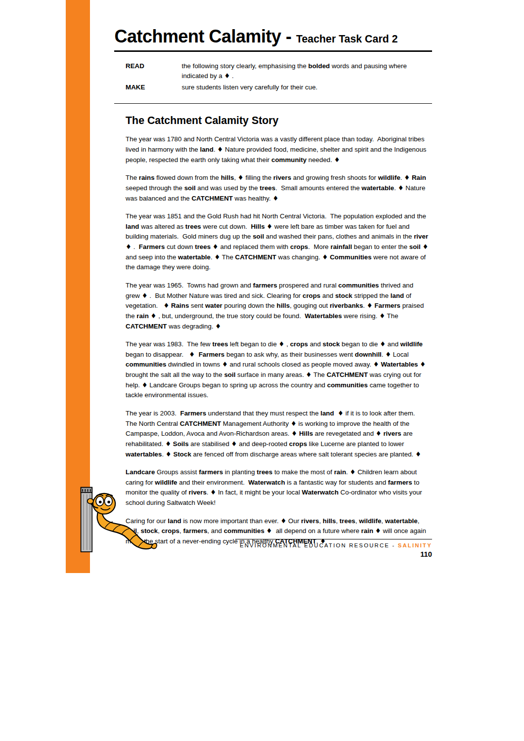Catchment Calamity - Teacher Task Card 2
| READ | the following story clearly, emphasising the bolded words and pausing where indicated by a ♦ . |
| MAKE | sure students listen very carefully for their cue. |
The Catchment Calamity Story
The year was 1780 and North Central Victoria was a vastly different place than today. Aboriginal tribes lived in harmony with the land. ♦ Nature provided food, medicine, shelter and spirit and the Indigenous people, respected the earth only taking what their community needed. ♦
The rains flowed down from the hills, ♦ filling the rivers and growing fresh shoots for wildlife. ♦ Rain seeped through the soil and was used by the trees. Small amounts entered the watertable. ♦ Nature was balanced and the CATCHMENT was healthy. ♦
The year was 1851 and the Gold Rush had hit North Central Victoria. The population exploded and the land was altered as trees were cut down. Hills ♦ were left bare as timber was taken for fuel and building materials. Gold miners dug up the soil and washed their pans, clothes and animals in the river ♦ . Farmers cut down trees ♦ and replaced them with crops. More rainfall began to enter the soil ♦ and seep into the watertable. ♦ The CATCHMENT was changing. ♦ Communities were not aware of the damage they were doing.
The year was 1965. Towns had grown and farmers prospered and rural communities thrived and grew ♦ . But Mother Nature was tired and sick. Clearing for crops and stock stripped the land of vegetation. ♦ Rains sent water pouring down the hills, gouging out riverbanks. ♦ Farmers praised the rain ♦ , but, underground, the true story could be found. Watertables were rising. ♦ The CATCHMENT was degrading. ♦
The year was 1983. The few trees left began to die ♦ , crops and stock began to die ♦ and wildlife began to disappear. ♦ Farmers began to ask why, as their businesses went downhill. ♦ Local communities dwindled in towns ♦ and rural schools closed as people moved away. ♦ Watertables ♦ brought the salt all the way to the soil surface in many areas. ♦ The CATCHMENT was crying out for help. ♦ Landcare Groups began to spring up across the country and communities came together to tackle environmental issues.
The year is 2003. Farmers understand that they must respect the land ♦ if it is to look after them. The North Central CATCHMENT Management Authority ♦ is working to improve the health of the Campaspe, Loddon, Avoca and Avon-Richardson areas. ♦ Hills are revegetated and ♦ rivers are rehabilitated. ♦ Soils are stabilised ♦ and deep-rooted crops like Lucerne are planted to lower watertables. ♦ Stock are fenced off from discharge areas where salt tolerant species are planted. ♦
Landcare Groups assist farmers in planting trees to make the most of rain. ♦ Children learn about caring for wildlife and their environment. Waterwatch is a fantastic way for students and farmers to monitor the quality of rivers. ♦ In fact, it might be your local Waterwatch Co-ordinator who visits your school during Saltwatch Week!
Caring for our land is now more important than ever. ♦ Our rivers, hills, trees, wildlife, watertable, soil, stock, crops, farmers, and communities ♦ all depend on a future where rain ♦ will once again mean the start of a never-ending cycle in a healthy CATCHMENT. ♦
ENVIRONMENTAL EDUCATION RESOURCE - SALINITY
110